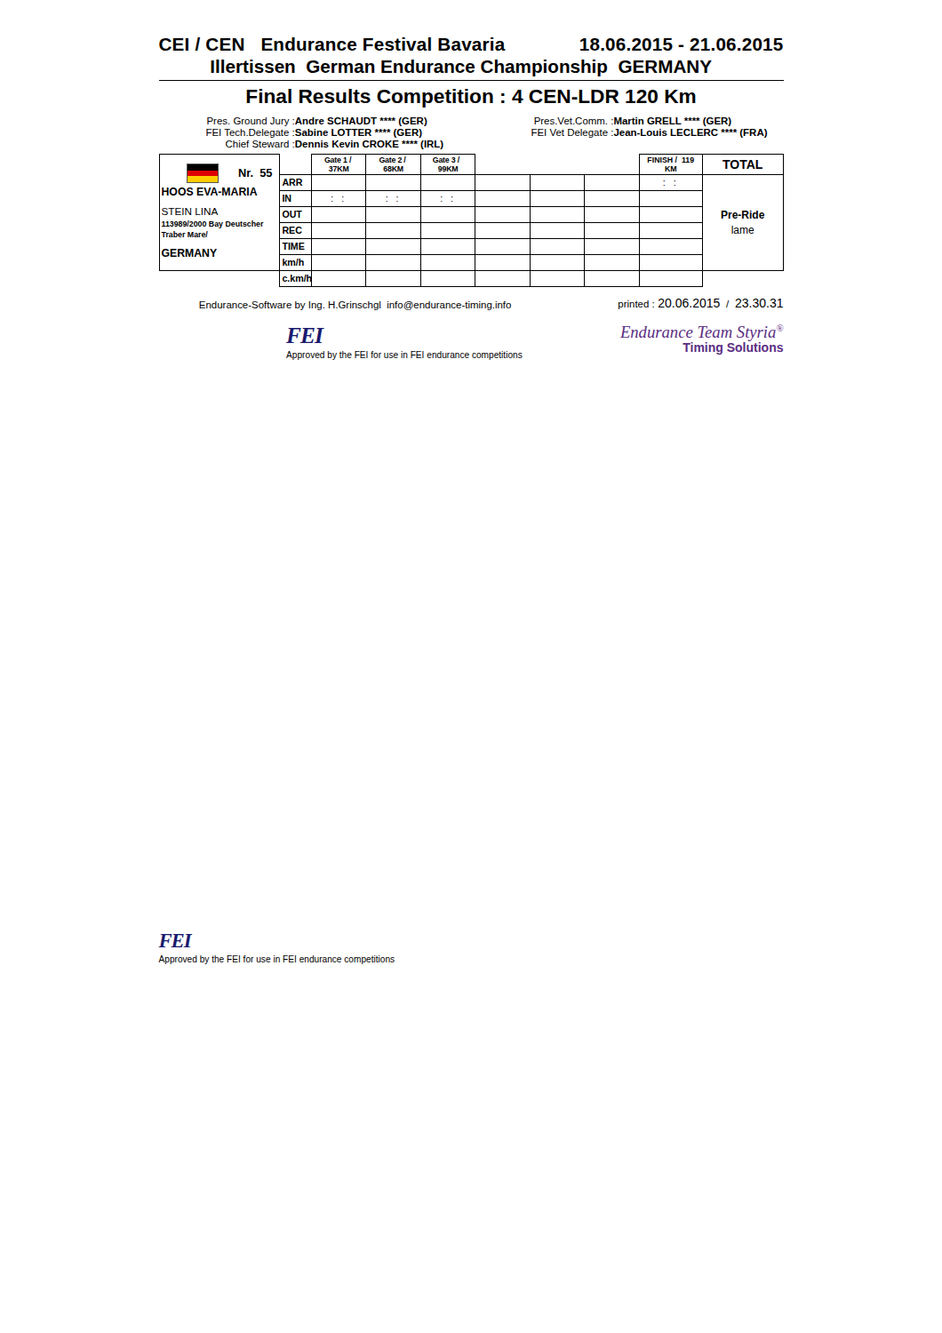CEI / CEN Endurance Festival Bavaria
18.06.2015 - 21.06.2015
Illertissen German Endurance Championship GERMANY
Final Results Competition : 4 CEN-LDR 120 Km
| Pres. Ground Jury : | Andre SCHAUDT **** (GER) | | Pres.Vet.Comm. : | Martin GRELL **** (GER) |
| FEI Tech.Delegate : | Sabine LOTTER **** (GER) | | FEI Vet Delegate : | Jean-Louis LECLERC **** (FRA) |
| Chief Steward : | Dennis Kevin CROKE **** (IRL) | | | |
| Nr. 55 HOOS EVA-MARIA STEIN LINA 113989/2000 Bay Deutscher Traber Mare/ GERMANY | | Gate 1 / 37KM | Gate 2 / 68KM | Gate 3 / 99KM | | | | FINISH / 119 KM | TOTAL |
| ARR | | | | | | | : : | Pre-Ride lame |
| IN | : : | : : | : : | | | | |
| OUT | | | | | | | |
| REC | | | | | | | |
| TIME | | | | | | | |
| km/h | | | | | | | |
| | c.km/h | | | | | | | | |
Endurance-Software by Ing. H.Grinschgl info@endurance-timing.info
printed : 20.06.2015 / 23.30.31
FEI
Approved by the FEI for use in FEI endurance competitions
Endurance Team Styria®
Timing Solutions
FEI
Approved by the FEI for use in FEI endurance competitions